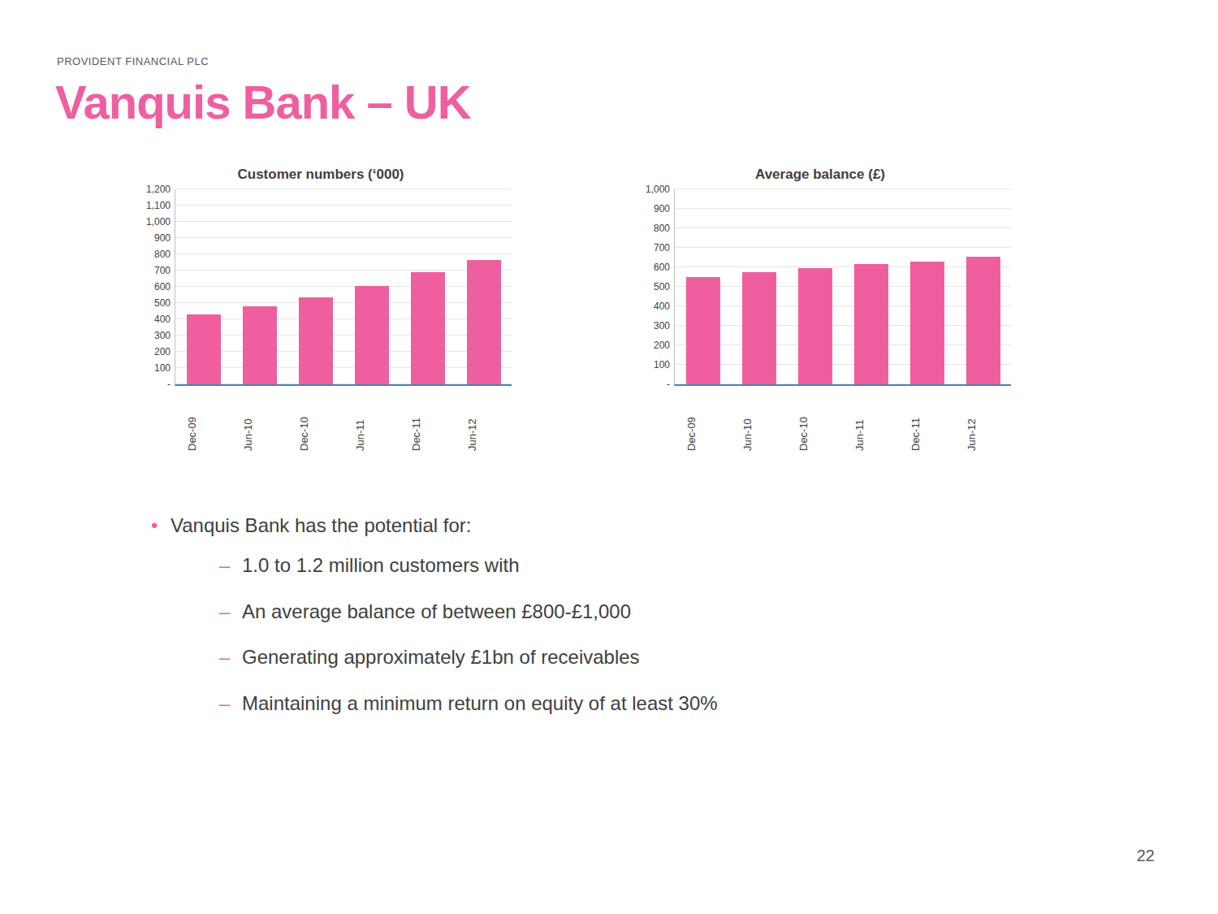PROVIDENT FINANCIAL PLC
Vanquis Bank – UK
Customer numbers (‘000)
-
100
200
300
400
500
600
700
800
900
1,000
1,100
1,200
Dec-09 Jun-10 Dec-10 Jun-11 Dec-11 Jun-12
Average balance (£)
-
100
200
300
400
500
600
700
800
900
1,000
Dec-09 Jun-10 Dec-10 Jun-11 Dec-11 Jun-12
Vanquis Bank has the potential for:
1.0 to 1.2 million customers with
An average balance of between £800-£1,000
Generating approximately £1bn of receivables
Maintaining a minimum return on equity of at least 30%
22